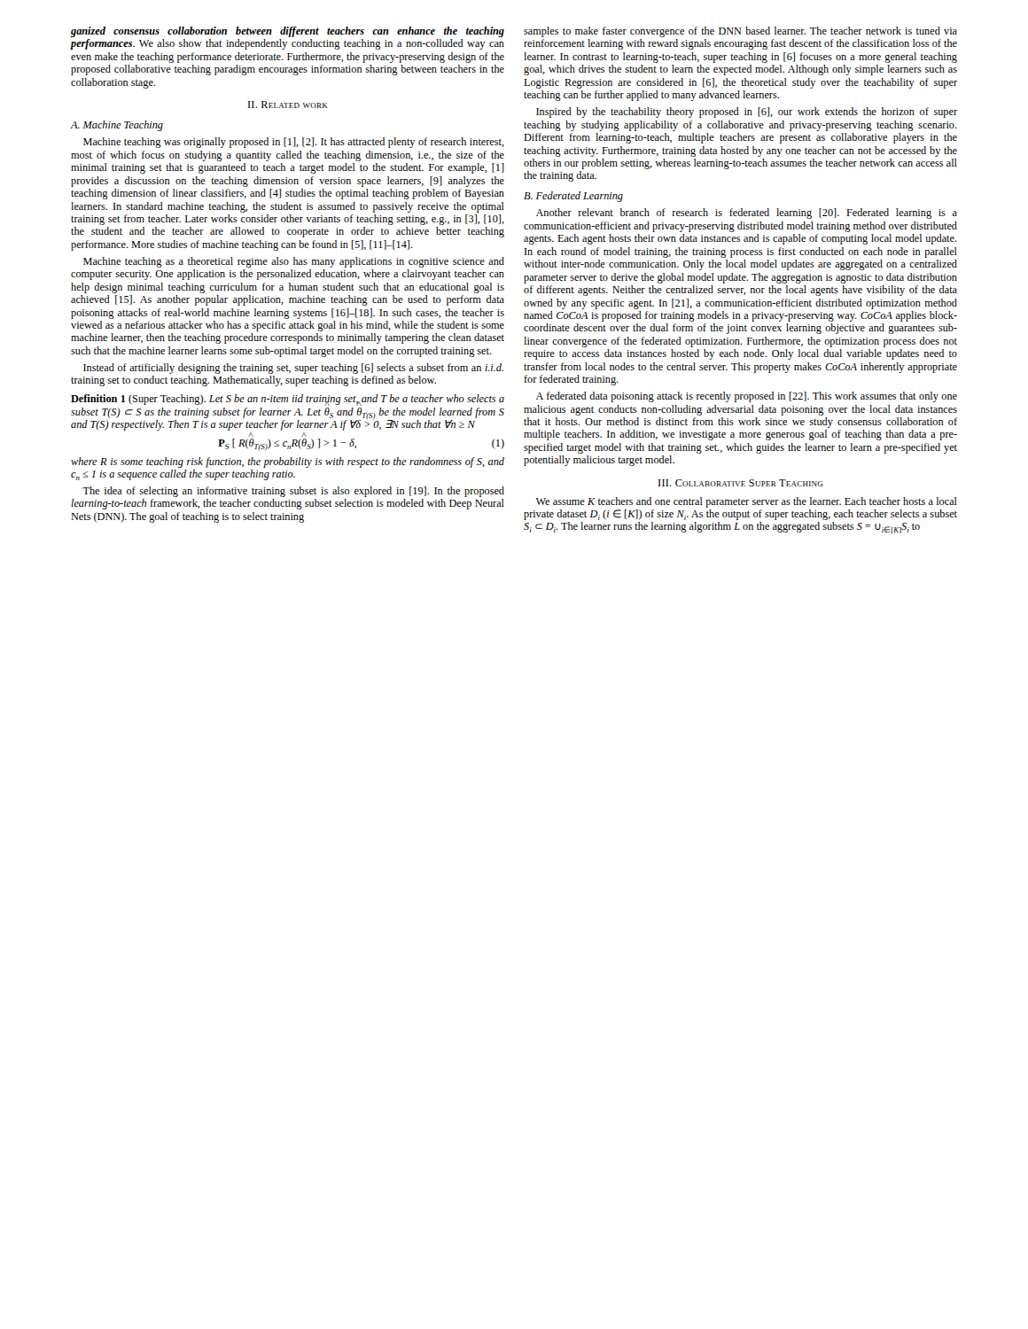ganized consensus collaboration between different teachers can enhance the teaching performances. We also show that independently conducting teaching in a non-colluded way can even make the teaching performance deteriorate. Furthermore, the privacy-preserving design of the proposed collaborative teaching paradigm encourages information sharing between teachers in the collaboration stage.
II. Related work
A. Machine Teaching
Machine teaching was originally proposed in [1], [2]. It has attracted plenty of research interest, most of which focus on studying a quantity called the teaching dimension, i.e., the size of the minimal training set that is guaranteed to teach a target model to the student. For example, [1] provides a discussion on the teaching dimension of version space learners, [9] analyzes the teaching dimension of linear classifiers, and [4] studies the optimal teaching problem of Bayesian learners. In standard machine teaching, the student is assumed to passively receive the optimal training set from teacher. Later works consider other variants of teaching setting, e.g., in [3], [10], the student and the teacher are allowed to cooperate in order to achieve better teaching performance. More studies of machine teaching can be found in [5], [11]–[14].
Machine teaching as a theoretical regime also has many applications in cognitive science and computer security. One application is the personalized education, where a clairvoyant teacher can help design minimal teaching curriculum for a human student such that an educational goal is achieved [15]. As another popular application, machine teaching can be used to perform data poisoning attacks of real-world machine learning systems [16]–[18]. In such cases, the teacher is viewed as a nefarious attacker who has a specific attack goal in his mind, while the student is some machine learner, then the teaching procedure corresponds to minimally tampering the clean dataset such that the machine learner learns some sub-optimal target model on the corrupted training set.
Instead of artificially designing the training set, super teaching [6] selects a subset from an i.i.d. training set to conduct teaching. Mathematically, super teaching is defined as below.
Definition 1 (Super Teaching). Let S be an n-item iid training set, and T be a teacher who selects a subset T(S) ⊂ S as the training subset for learner A. Let θS and θT(S) be the model learned from S and T(S) respectively. Then T is a super teacher for learner A if ∀δ > 0, ∃N such that ∀n ≥ N
PS [ R(θT(S)) ≤ cnR(θS) ] > 1 − δ, (1)
where R is some teaching risk function, the probability is with respect to the randomness of S, and cn ≤ 1 is a sequence called the super teaching ratio.
The idea of selecting an informative training subset is also explored in [19]. In the proposed learning-to-teach framework, the teacher conducting subset selection is modeled with Deep Neural Nets (DNN). The goal of teaching is to select training
samples to make faster convergence of the DNN based learner. The teacher network is tuned via reinforcement learning with reward signals encouraging fast descent of the classification loss of the learner. In contrast to learning-to-teach, super teaching in [6] focuses on a more general teaching goal, which drives the student to learn the expected model. Although only simple learners such as Logistic Regression are considered in [6], the theoretical study over the teachability of super teaching can be further applied to many advanced learners.
Inspired by the teachability theory proposed in [6], our work extends the horizon of super teaching by studying applicability of a collaborative and privacy-preserving teaching scenario. Different from learning-to-teach, multiple teachers are present as collaborative players in the teaching activity. Furthermore, training data hosted by any one teacher can not be accessed by the others in our problem setting, whereas learning-to-teach assumes the teacher network can access all the training data.
B. Federated Learning
Another relevant branch of research is federated learning [20]. Federated learning is a communication-efficient and privacy-preserving distributed model training method over distributed agents. Each agent hosts their own data instances and is capable of computing local model update. In each round of model training, the training process is first conducted on each node in parallel without inter-node communication. Only the local model updates are aggregated on a centralized parameter server to derive the global model update. The aggregation is agnostic to data distribution of different agents. Neither the centralized server, nor the local agents have visibility of the data owned by any specific agent. In [21], a communication-efficient distributed optimization method named CoCoA is proposed for training models in a privacy-preserving way. CoCoA applies block-coordinate descent over the dual form of the joint convex learning objective and guarantees sub-linear convergence of the federated optimization. Furthermore, the optimization process does not require to access data instances hosted by each node. Only local dual variable updates need to transfer from local nodes to the central server. This property makes CoCoA inherently appropriate for federated training.
A federated data poisoning attack is recently proposed in [22]. This work assumes that only one malicious agent conducts non-colluding adversarial data poisoning over the local data instances that it hosts. Our method is distinct from this work since we study consensus collaboration of multiple teachers. In addition, we investigate a more generous goal of teaching than data a pre-specified target model with that training set., which guides the learner to learn a pre-specified yet potentially malicious target model.
III. Collaborative Super Teaching
We assume K teachers and one central parameter server as the learner. Each teacher hosts a local private dataset Di (i ∈ [K]) of size Ni. As the output of super teaching, each teacher selects a subset Si ⊂ Di. The learner runs the learning algorithm L on the aggregated subsets S = ∪i∈[K]Si to